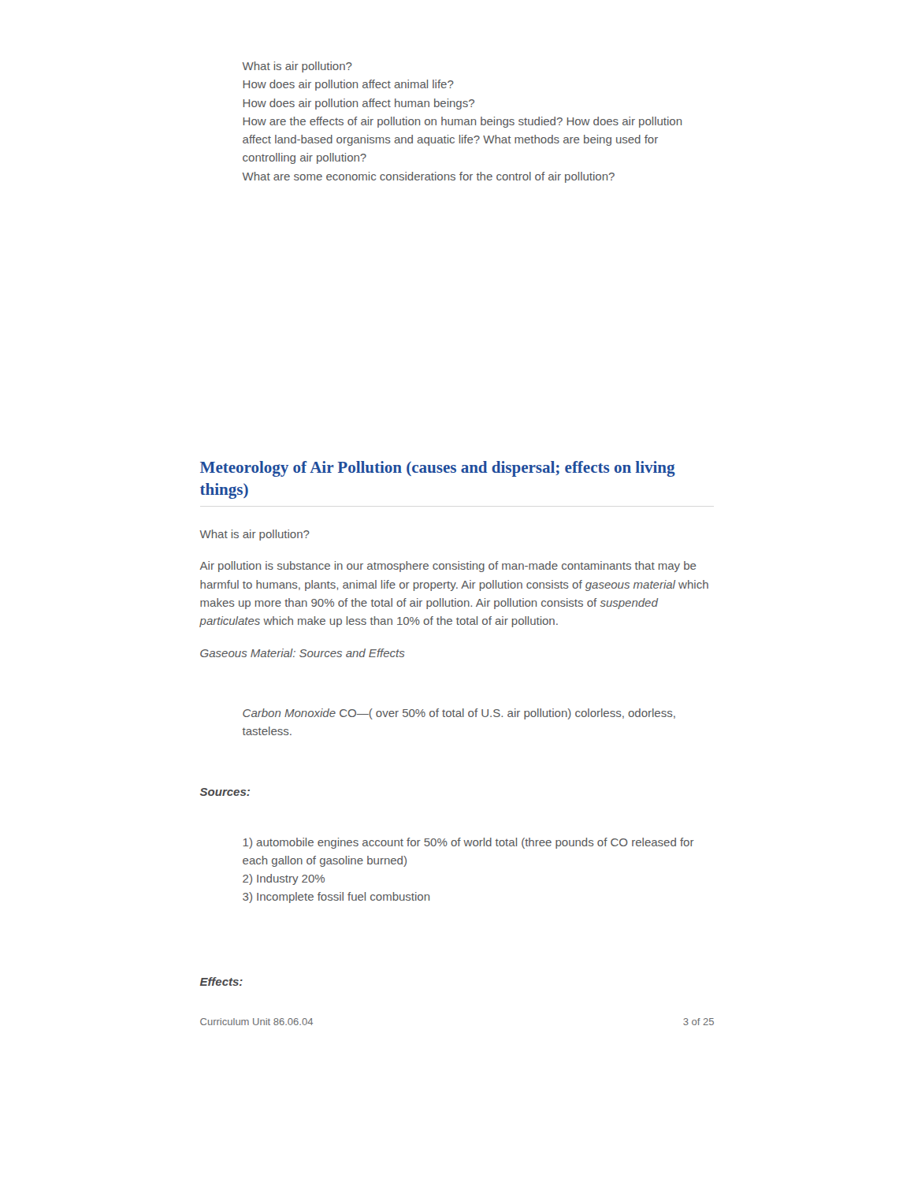What is air pollution?
How does air pollution affect animal life?
How does air pollution affect human beings?
How are the effects of air pollution on human beings studied? How does air pollution affect land-based organisms and aquatic life? What methods are being used for controlling air pollution?
What are some economic considerations for the control of air pollution?
Meteorology of Air Pollution (causes and dispersal; effects on living things)
What is air pollution?
Air pollution is substance in our atmosphere consisting of man-made contaminants that may be harmful to humans, plants, animal life or property. Air pollution consists of gaseous material which makes up more than 90% of the total of air pollution. Air pollution consists of suspended particulates which make up less than 10% of the total of air pollution.
Gaseous Material: Sources and Effects
Carbon Monoxide CO—( over 50% of total of U.S. air pollution) colorless, odorless, tasteless.
Sources:
1) automobile engines account for 50% of world total (three pounds of CO released for each gallon of gasoline burned)
2) Industry 20%
3) Incomplete fossil fuel combustion
Effects:
Curriculum Unit 86.06.04 3 of 25